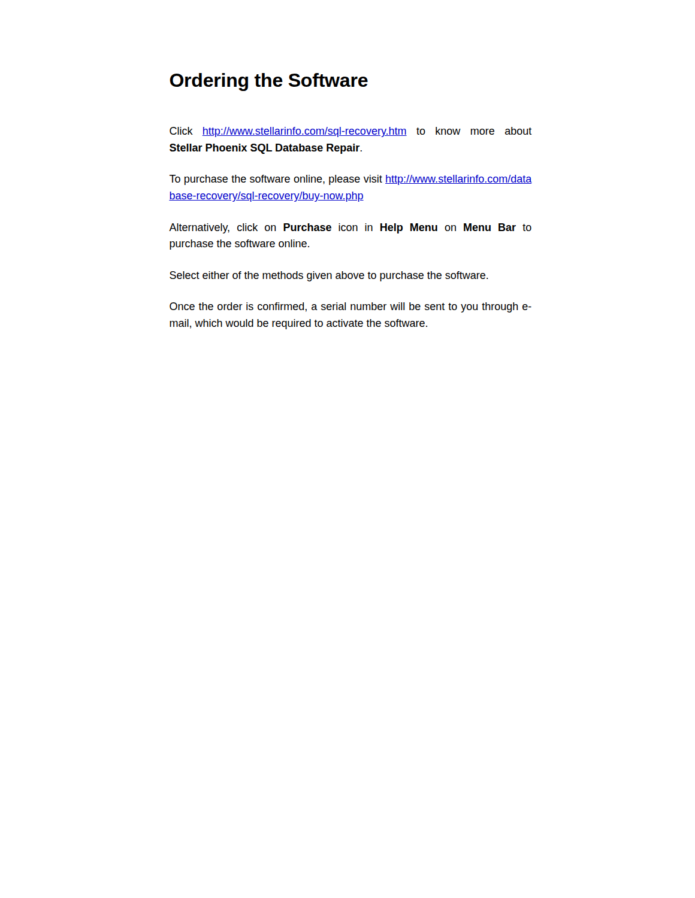Ordering the Software
Click http://www.stellarinfo.com/sql-recovery.htm to know more about Stellar Phoenix SQL Database Repair.
To purchase the software online, please visit http://www.stellarinfo.com/database-recovery/sql-recovery/buy-now.php
Alternatively, click on Purchase icon in Help Menu on Menu Bar to purchase the software online.
Select either of the methods given above to purchase the software.
Once the order is confirmed, a serial number will be sent to you through e-mail, which would be required to activate the software.